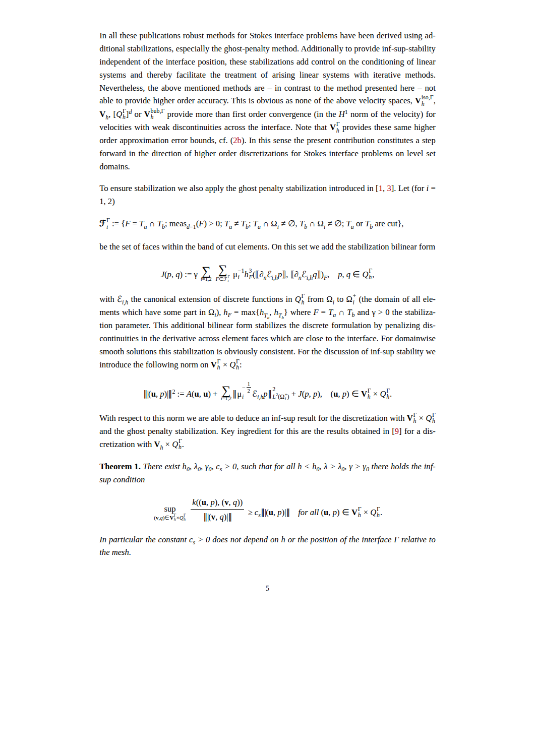In all these publications robust methods for Stokes interface problems have been derived using additional stabilizations, especially the ghost-penalty method. Additionally to provide inf-sup-stability independent of the interface position, these stabilizations add control on the conditioning of linear systems and thereby facilitate the treatment of arising linear systems with iterative methods. Nevertheless, the above mentioned methods are – in contrast to the method presented here – not able to provide higher order accuracy. This is obvious as none of the above velocity spaces, Viso,Γ h, Vh, [QΓh]d or Vbub,Γ h provide more than first order convergence (in the H1 norm of the velocity) for velocities with weak discontinuities across the interface. Note that VΓh provides these same higher order approximation error bounds, cf. (2b). In this sense the present contribution constitutes a step forward in the direction of higher order discretizations for Stokes interface problems on level set domains.
To ensure stabilization we also apply the ghost penalty stabilization introduced in [1, 3]. Let (for i = 1, 2)
ℱΓi := {F = Ta ∩ Tb; measd−1(F) > 0; Ta ≠ Tb; Ta ∩ Ωi ≠ ∅, Tb ∩ Ωi ≠ ∅; Ta or Tb are cut},
be the set of faces within the band of cut elements. On this set we add the stabilization bilinear form
J(p, q) := γ ∑i=1,2 ∑F∈ℱΓi μ−1 i h 3 F(⟦∂nℰi,hp⟧, ⟦∂nℰi,hq⟧)F, p, q ∈ QΓh,
with ℰi,h the canonical extension of discrete functions in QΓh from Ωi to Ω+i (the domain of all elements which have some part in Ωi), hF = max{hTa, hTb} where F = Ta ∩ Tb and γ > 0 the stabilization parameter. This additional bilinear form stabilizes the discrete formulation by penalizing discontinuities in the derivative across element faces which are close to the interface. For domainwise smooth solutions this stabilization is obviously consistent. For the discussion of inf-sup stability we introduce the following norm on VΓh × QΓh:
∥|(u, p)|∥2 := A(u, u) + ∑i=1,2∥μ−12 i ℰi,hp∥2 L2(Ω+i) + J(p, p), (u, p) ∈ VΓh × QΓh.
With respect to this norm we are able to deduce an inf-sup result for the discretization with VΓh × QΓh and the ghost penalty stabilization. Key ingredient for this are the results obtained in [9] for a discretization with Vh × QΓh.
Theorem 1. There exist h0, λ0, γ0, cs > 0, such that for all h < h0, λ > λ0, γ > γ0 there holds the inf-sup condition
sup(v,q)∈VΓh×QΓh k((u, p), (v, q))∥|(v, q)|∥ ≥ cs∥|(u, p)|∥ for all (u, p) ∈ VΓh × QΓh.
In particular the constant cs > 0 does not depend on h or the position of the interface Γ relative to the mesh.
5